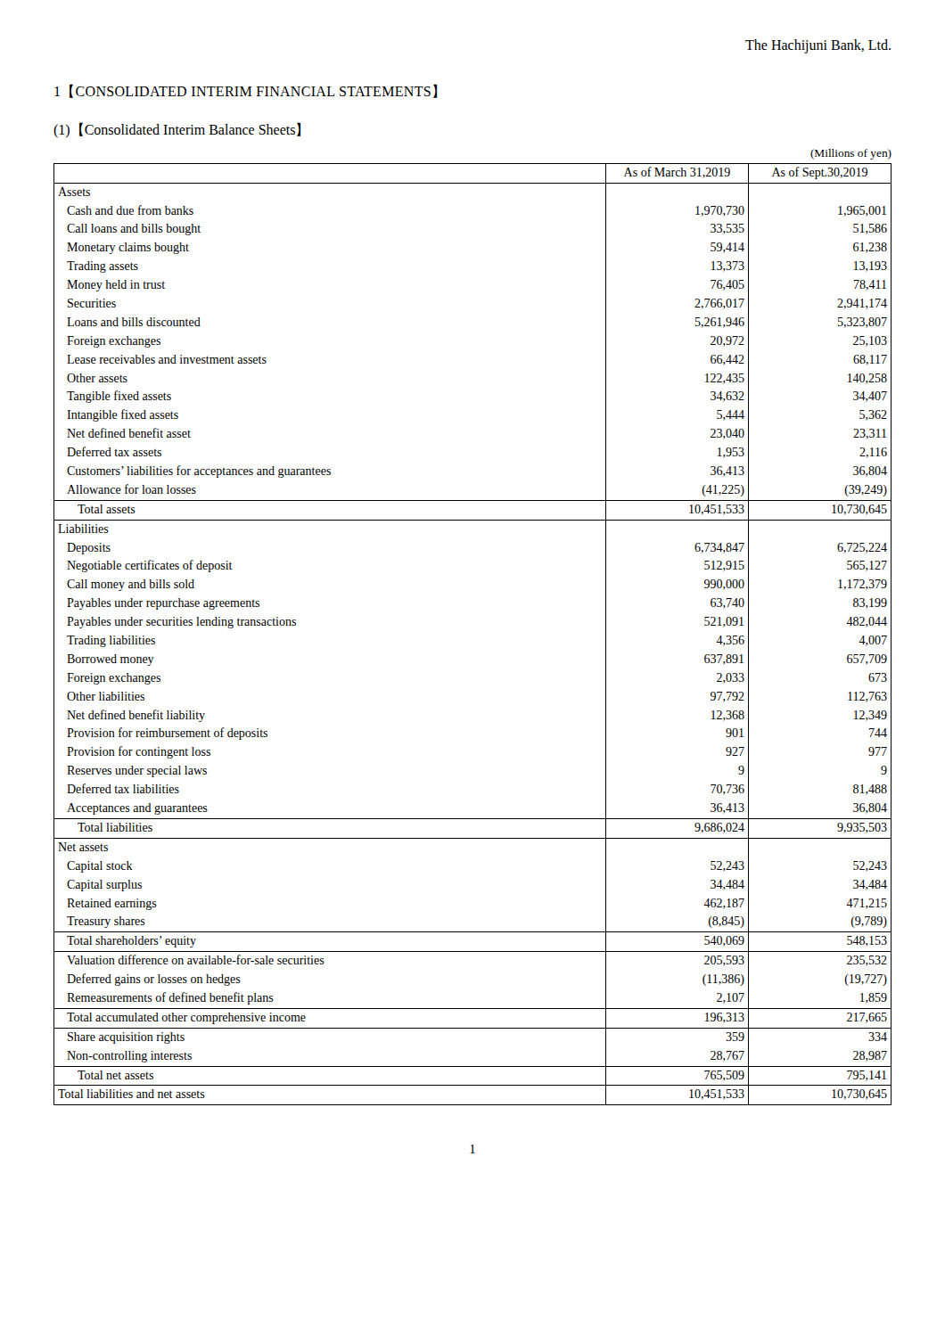The Hachijuni Bank, Ltd.
1【CONSOLIDATED INTERIM FINANCIAL STATEMENTS】
(1)【Consolidated Interim Balance Sheets】
(Millions of yen)
| | As of March 31,2019 | As of Sept.30,2019 |
| --- | --- | --- |
| Assets | | |
| Cash and due from banks | 1,970,730 | 1,965,001 |
| Call loans and bills bought | 33,535 | 51,586 |
| Monetary claims bought | 59,414 | 61,238 |
| Trading assets | 13,373 | 13,193 |
| Money held in trust | 76,405 | 78,411 |
| Securities | 2,766,017 | 2,941,174 |
| Loans and bills discounted | 5,261,946 | 5,323,807 |
| Foreign exchanges | 20,972 | 25,103 |
| Lease receivables and investment assets | 66,442 | 68,117 |
| Other assets | 122,435 | 140,258 |
| Tangible fixed assets | 34,632 | 34,407 |
| Intangible fixed assets | 5,444 | 5,362 |
| Net defined benefit asset | 23,040 | 23,311 |
| Deferred tax assets | 1,953 | 2,116 |
| Customers’ liabilities for acceptances and guarantees | 36,413 | 36,804 |
| Allowance for loan losses | (41,225) | (39,249) |
| Total assets | 10,451,533 | 10,730,645 |
| Liabilities | | |
| Deposits | 6,734,847 | 6,725,224 |
| Negotiable certificates of deposit | 512,915 | 565,127 |
| Call money and bills sold | 990,000 | 1,172,379 |
| Payables under repurchase agreements | 63,740 | 83,199 |
| Payables under securities lending transactions | 521,091 | 482,044 |
| Trading liabilities | 4,356 | 4,007 |
| Borrowed money | 637,891 | 657,709 |
| Foreign exchanges | 2,033 | 673 |
| Other liabilities | 97,792 | 112,763 |
| Net defined benefit liability | 12,368 | 12,349 |
| Provision for reimbursement of deposits | 901 | 744 |
| Provision for contingent loss | 927 | 977 |
| Reserves under special laws | 9 | 9 |
| Deferred tax liabilities | 70,736 | 81,488 |
| Acceptances and guarantees | 36,413 | 36,804 |
| Total liabilities | 9,686,024 | 9,935,503 |
| Net assets | | |
| Capital stock | 52,243 | 52,243 |
| Capital surplus | 34,484 | 34,484 |
| Retained earnings | 462,187 | 471,215 |
| Treasury shares | (8,845) | (9,789) |
| Total shareholders’ equity | 540,069 | 548,153 |
| Valuation difference on available-for-sale securities | 205,593 | 235,532 |
| Deferred gains or losses on hedges | (11,386) | (19,727) |
| Remeasurements of defined benefit plans | 2,107 | 1,859 |
| Total accumulated other comprehensive income | 196,313 | 217,665 |
| Share acquisition rights | 359 | 334 |
| Non-controlling interests | 28,767 | 28,987 |
| Total net assets | 765,509 | 795,141 |
| Total liabilities and net assets | 10,451,533 | 10,730,645 |
1